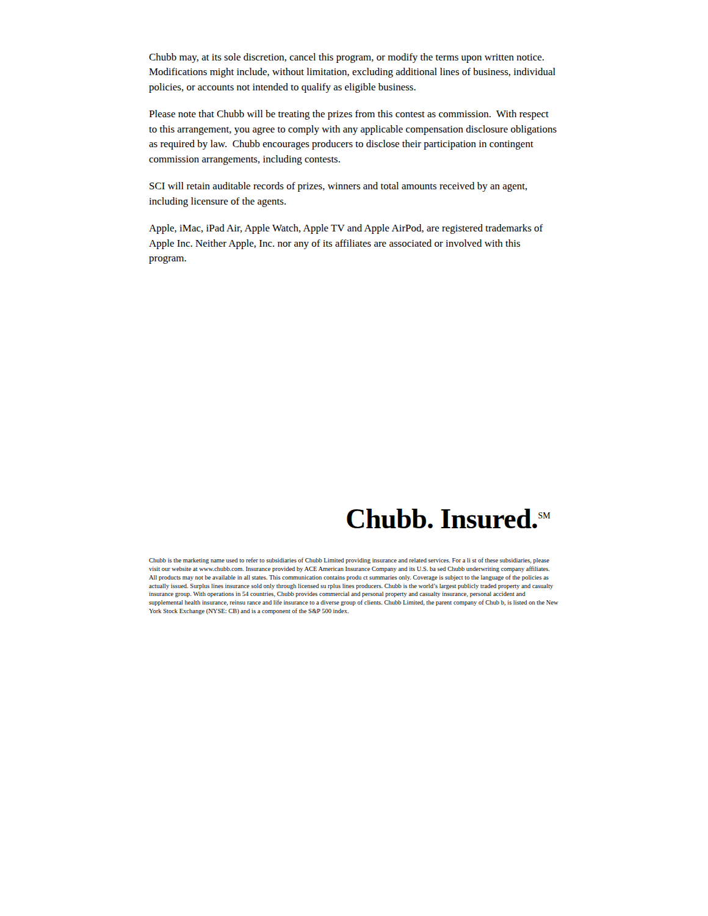Chubb may, at its sole discretion, cancel this program, or modify the terms upon written notice. Modifications might include, without limitation, excluding additional lines of business, individual policies, or accounts not intended to qualify as eligible business.
Please note that Chubb will be treating the prizes from this contest as commission. With respect to this arrangement, you agree to comply with any applicable compensation disclosure obligations as required by law. Chubb encourages producers to disclose their participation in contingent commission arrangements, including contests.
SCI will retain auditable records of prizes, winners and total amounts received by an agent, including licensure of the agents.
Apple, iMac, iPad Air, Apple Watch, Apple TV and Apple AirPod, are registered trademarks of Apple Inc. Neither Apple, Inc. nor any of its affiliates are associated or involved with this program.
Chubb. Insured.SM
Chubb is the marketing name used to refer to subsidiaries of Chubb Limited providing insurance and related services. For a li st of these subsidiaries, please visit our website at www.chubb.com. Insurance provided by ACE American Insurance Company and its U.S. ba sed Chubb underwriting company affiliates. All products may not be available in all states. This communication contains produ ct summaries only. Coverage is subject to the language of the policies as actually issued. Surplus lines insurance sold only through licensed su rplus lines producers. Chubb is the world’s largest publicly traded property and casualty insurance group. With operations in 54 countries, Chubb provides commercial and personal property and casualty insurance, personal accident and supplemental health insurance, reinsu rance and life insurance to a diverse group of clients. Chubb Limited, the parent company of Chub b, is listed on the New York Stock Exchange (NYSE: CB) and is a component of the S&P 500 index.